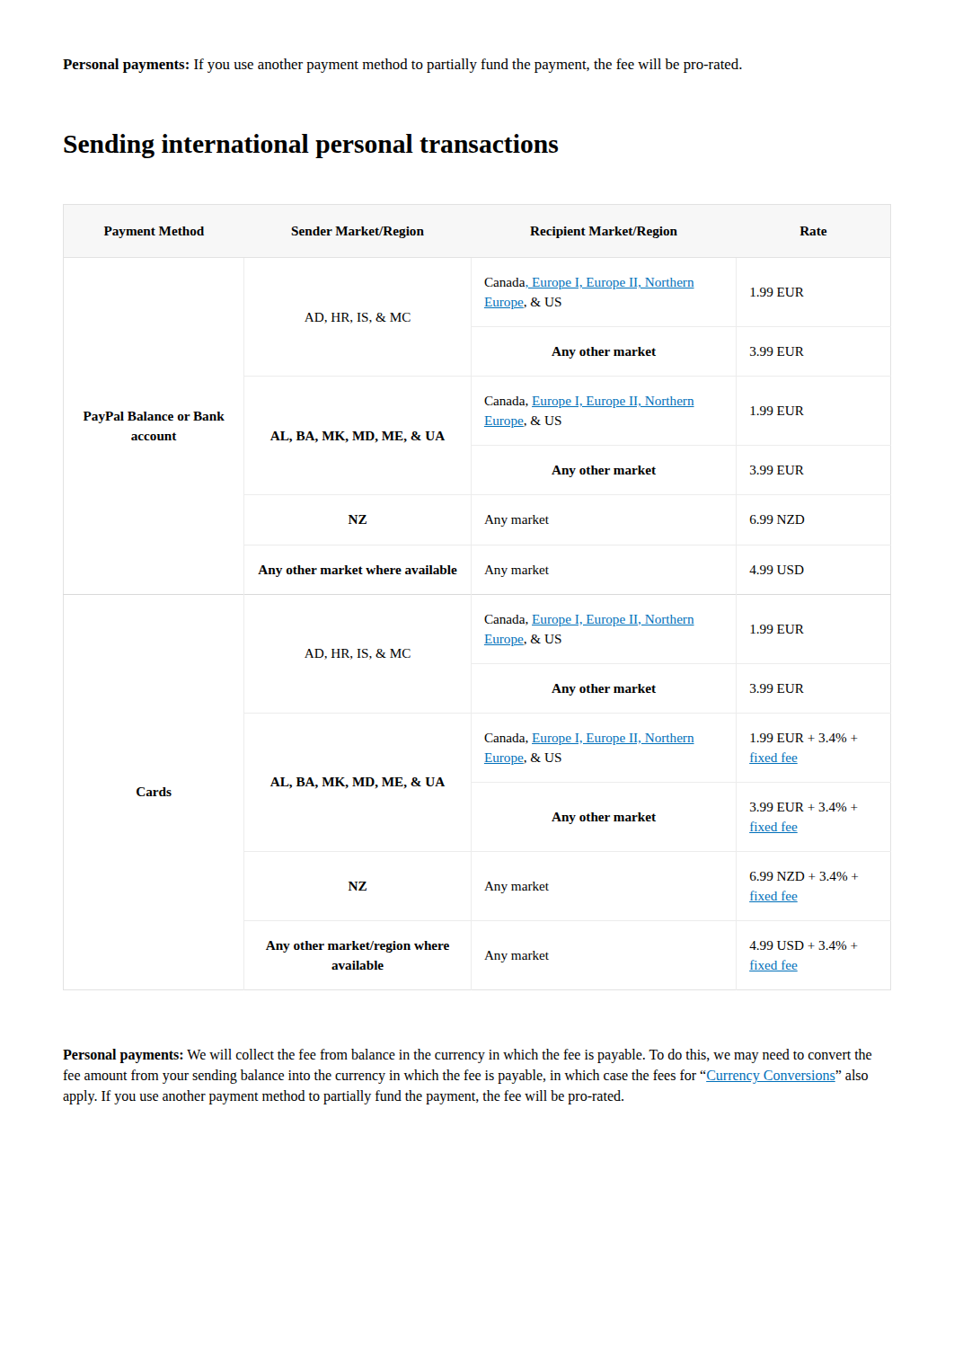Personal payments: If you use another payment method to partially fund the payment, the fee will be pro-rated.
Sending international personal transactions
| Payment Method | Sender Market/Region | Recipient Market/Region | Rate |
| --- | --- | --- | --- |
| PayPal Balance or Bank account | AD, HR, IS, & MC | Canada , Europe I, Europe II, Northern Europe , & US | 1.99 EUR |
| Any other market | 3.99 EUR |
| AL, BA, MK, MD, ME, & UA | Canada, Europe I, Europe II, Northern Europe , & US | 1.99 EUR |
| Any other market | 3.99 EUR |
| NZ | Any market | 6.99 NZD |
| Any other market where available | Any market | 4.99 USD |
| Cards | AD, HR, IS, & MC | Canada, Europe I, Europe II, Northern Europe , & US | 1.99 EUR |
| Any other market | 3.99 EUR |
| AL, BA, MK, MD, ME, & UA | Canada, Europe I, Europe II, Northern Europe , & US | 1.99 EUR + 3.4% + fixed fee |
| Any other market | 3.99 EUR + 3.4% + fixed fee |
| NZ | Any market | 6.99 NZD + 3.4% + fixed fee |
| Any other market/region where available | Any market | 4.99 USD + 3.4% + fixed fee |
Personal payments: We will collect the fee from balance in the currency in which the fee is payable. To do this, we may need to convert the fee amount from your sending balance into the currency in which the fee is payable, in which case the fees for “Currency Conversions” also apply. If you use another payment method to partially fund the payment, the fee will be pro-rated.